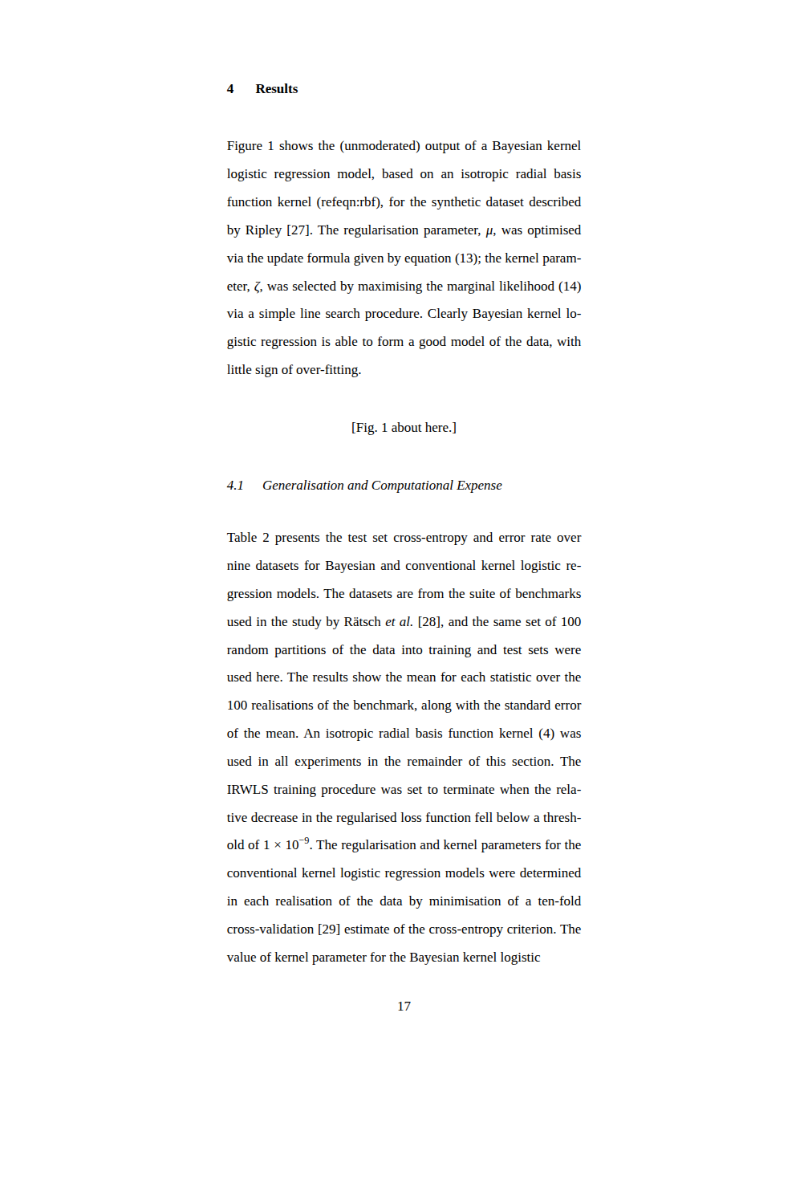4 Results
Figure 1 shows the (unmoderated) output of a Bayesian kernel logistic regression model, based on an isotropic radial basis function kernel (refeqn:rbf), for the synthetic dataset described by Ripley [27]. The regularisation parameter, μ, was optimised via the update formula given by equation (13); the kernel parameter, ζ, was selected by maximising the marginal likelihood (14) via a simple line search procedure. Clearly Bayesian kernel logistic regression is able to form a good model of the data, with little sign of over-fitting.
[Fig. 1 about here.]
4.1 Generalisation and Computational Expense
Table 2 presents the test set cross-entropy and error rate over nine datasets for Bayesian and conventional kernel logistic regression models. The datasets are from the suite of benchmarks used in the study by Rätsch et al. [28], and the same set of 100 random partitions of the data into training and test sets were used here. The results show the mean for each statistic over the 100 realisations of the benchmark, along with the standard error of the mean. An isotropic radial basis function kernel (4) was used in all experiments in the remainder of this section. The IRWLS training procedure was set to terminate when the relative decrease in the regularised loss function fell below a threshold of 1 × 10−9. The regularisation and kernel parameters for the conventional kernel logistic regression models were determined in each realisation of the data by minimisation of a ten-fold cross-validation [29] estimate of the cross-entropy criterion. The value of kernel parameter for the Bayesian kernel logistic
17